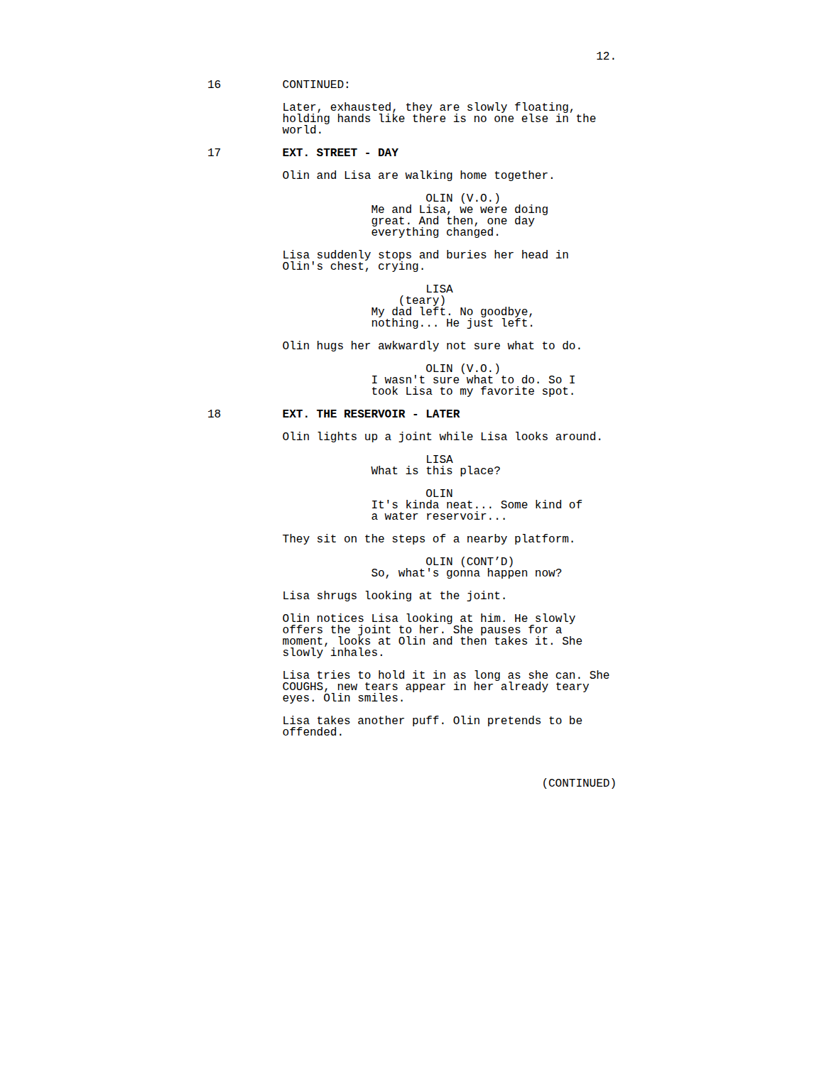12.
16
CONTINUED:
Later, exhausted, they are slowly floating, holding hands like there is no one else in the world.
17
EXT. STREET - DAY
Olin and Lisa are walking home together.
OLIN (V.O.)
Me and Lisa, we were doing great. And then, one day everything changed.
Lisa suddenly stops and buries her head in Olin's chest, crying.
LISA
(teary)
My dad left. No goodbye, nothing... He just left.
Olin hugs her awkwardly not sure what to do.
OLIN (V.O.)
I wasn't sure what to do. So I took Lisa to my favorite spot.
18
EXT. THE RESERVOIR - LATER
Olin lights up a joint while Lisa looks around.
LISA
What is this place?
OLIN
It's kinda neat... Some kind of a water reservoir...
They sit on the steps of a nearby platform.
OLIN (CONT’D)
So, what's gonna happen now?
Lisa shrugs looking at the joint.
Olin notices Lisa looking at him. He slowly offers the joint to her. She pauses for a moment, looks at Olin and then takes it. She slowly inhales.
Lisa tries to hold it in as long as she can. She COUGHS, new tears appear in her already teary eyes. Olin smiles.
Lisa takes another puff. Olin pretends to be offended.
(CONTINUED)